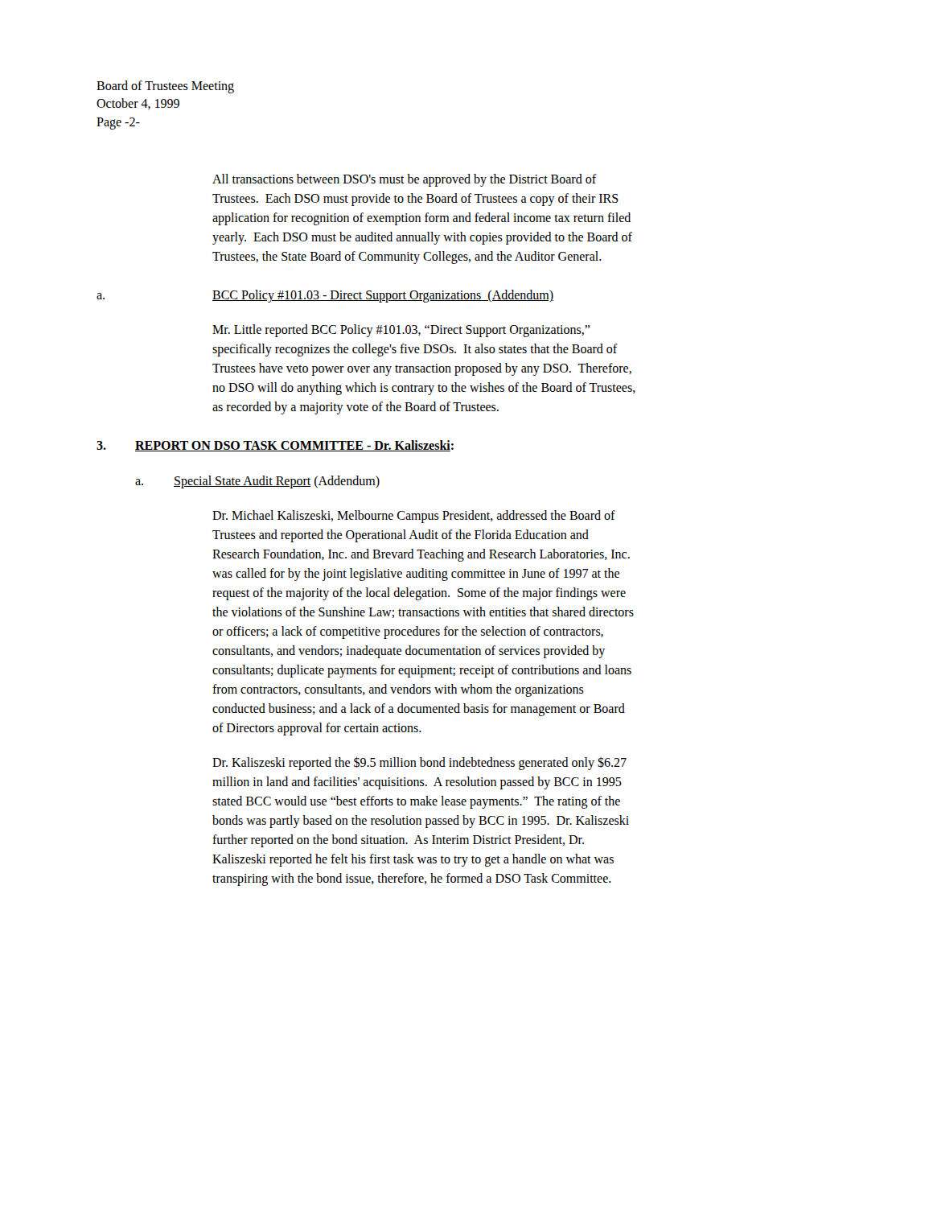Board of Trustees Meeting
October 4, 1999
Page -2-
All transactions between DSO's must be approved by the District Board of Trustees. Each DSO must provide to the Board of Trustees a copy of their IRS application for recognition of exemption form and federal income tax return filed yearly. Each DSO must be audited annually with copies provided to the Board of Trustees, the State Board of Community Colleges, and the Auditor General.
a.
BCC Policy #101.03 - Direct Support Organizations (Addendum)
Mr. Little reported BCC Policy #101.03, “Direct Support Organizations,” specifically recognizes the college's five DSOs. It also states that the Board of Trustees have veto power over any transaction proposed by any DSO. Therefore, no DSO will do anything which is contrary to the wishes of the Board of Trustees, as recorded by a majority vote of the Board of Trustees.
3.
REPORT ON DSO TASK COMMITTEE - Dr. Kaliszeski:
a.
Special State Audit Report (Addendum)
Dr. Michael Kaliszeski, Melbourne Campus President, addressed the Board of Trustees and reported the Operational Audit of the Florida Education and Research Foundation, Inc. and Brevard Teaching and Research Laboratories, Inc. was called for by the joint legislative auditing committee in June of 1997 at the request of the majority of the local delegation. Some of the major findings were the violations of the Sunshine Law; transactions with entities that shared directors or officers; a lack of competitive procedures for the selection of contractors, consultants, and vendors; inadequate documentation of services provided by consultants; duplicate payments for equipment; receipt of contributions and loans from contractors, consultants, and vendors with whom the organizations conducted business; and a lack of a documented basis for management or Board of Directors approval for certain actions.
Dr. Kaliszeski reported the $9.5 million bond indebtedness generated only $6.27 million in land and facilities' acquisitions. A resolution passed by BCC in 1995 stated BCC would use “best efforts to make lease payments.” The rating of the bonds was partly based on the resolution passed by BCC in 1995. Dr. Kaliszeski further reported on the bond situation. As Interim District President, Dr. Kaliszeski reported he felt his first task was to try to get a handle on what was transpiring with the bond issue, therefore, he formed a DSO Task Committee.